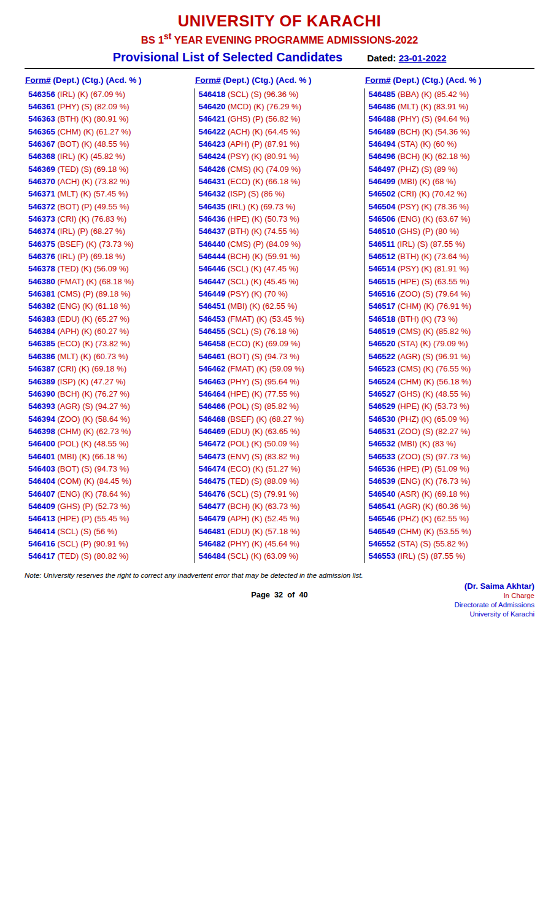UNIVERSITY OF KARACHI
BS 1st YEAR EVENING PROGRAMME ADMISSIONS-2022
Provisional List of Selected Candidates Dated: 23-01-2022
| Form# (Dept.) (Ctg.) (Acd. % ) | Form# (Dept.) (Ctg.) (Acd. % ) | Form# (Dept.) (Ctg.) (Acd. % ) |
| --- | --- | --- |
| 546356 (IRL) (K) (67.09 %) 546361 (PHY) (S) (82.09 %) 546363 (BTH) (K) (80.91 %) 546365 (CHM) (K) (61.27 %) 546367 (BOT) (K) (48.55 %) 546368 (IRL) (K) (45.82 %) 546369 (TED) (S) (69.18 %) 546370 (ACH) (K) (73.82 %) 546371 (MLT) (K) (57.45 %) 546372 (BOT) (P) (49.55 %) 546373 (CRI) (K) (76.83 %) 546374 (IRL) (P) (68.27 %) 546375 (BSEF) (K) (73.73 %) 546376 (IRL) (P) (69.18 %) 546378 (TED) (K) (56.09 %) 546380 (FMAT) (K) (68.18 %) 546381 (CMS) (P) (89.18 %) 546382 (ENG) (K) (61.18 %) 546383 (EDU) (K) (65.27 %) 546384 (APH) (K) (60.27 %) 546385 (ECO) (K) (73.82 %) 546386 (MLT) (K) (60.73 %) 546387 (CRI) (K) (69.18 %) 546389 (ISP) (K) (47.27 %) 546390 (BCH) (K) (76.27 %) 546393 (AGR) (S) (94.27 %) 546394 (ZOO) (K) (58.64 %) 546398 (CHM) (K) (62.73 %) 546400 (POL) (K) (48.55 %) 546401 (MBI) (K) (66.18 %) 546403 (BOT) (S) (94.73 %) 546404 (COM) (K) (84.45 %) 546407 (ENG) (K) (78.64 %) 546409 (GHS) (P) (52.73 %) 546413 (HPE) (P) (55.45 %) 546414 (SCL) (S) (56 %) 546416 (SCL) (P) (90.91 %) 546417 (TED) (S) (80.82 %) | 546418 (SCL) (S) (96.36 %) 546420 (MCD) (K) (76.29 %) 546421 (GHS) (P) (56.82 %) 546422 (ACH) (K) (64.45 %) 546423 (APH) (P) (87.91 %) 546424 (PSY) (K) (80.91 %) 546426 (CMS) (K) (74.09 %) 546431 (ECO) (K) (66.18 %) 546432 (ISP) (S) (86 %) 546435 (IRL) (K) (69.73 %) 546436 (HPE) (K) (50.73 %) 546437 (BTH) (K) (74.55 %) 546440 (CMS) (P) (84.09 %) 546444 (BCH) (K) (59.91 %) 546446 (SCL) (K) (47.45 %) 546447 (SCL) (K) (45.45 %) 546449 (PSY) (K) (70 %) 546451 (MBI) (K) (62.55 %) 546453 (FMAT) (K) (53.45 %) 546455 (SCL) (S) (76.18 %) 546458 (ECO) (K) (69.09 %) 546461 (BOT) (S) (94.73 %) 546462 (FMAT) (K) (59.09 %) 546463 (PHY) (S) (95.64 %) 546464 (HPE) (K) (77.55 %) 546466 (POL) (S) (85.82 %) 546468 (BSEF) (K) (68.27 %) 546469 (EDU) (K) (63.65 %) 546472 (POL) (K) (50.09 %) 546473 (ENV) (S) (83.82 %) 546474 (ECO) (K) (51.27 %) 546475 (TED) (S) (88.09 %) 546476 (SCL) (S) (79.91 %) 546477 (BCH) (K) (63.73 %) 546479 (APH) (K) (52.45 %) 546481 (EDU) (K) (57.18 %) 546482 (PHY) (K) (45.64 %) 546484 (SCL) (K) (63.09 %) | 546485 (BBA) (K) (85.42 %) 546486 (MLT) (K) (83.91 %) 546488 (PHY) (S) (94.64 %) 546489 (BCH) (K) (54.36 %) 546494 (STA) (K) (60 %) 546496 (BCH) (K) (62.18 %) 546497 (PHZ) (S) (89 %) 546499 (MBI) (K) (68 %) 546502 (CRI) (K) (70.42 %) 546504 (PSY) (K) (78.36 %) 546506 (ENG) (K) (63.67 %) 546510 (GHS) (P) (80 %) 546511 (IRL) (S) (87.55 %) 546512 (BTH) (K) (73.64 %) 546514 (PSY) (K) (81.91 %) 546515 (HPE) (S) (63.55 %) 546516 (ZOO) (S) (79.64 %) 546517 (CHM) (K) (76.91 %) 546518 (BTH) (K) (73 %) 546519 (CMS) (K) (85.82 %) 546520 (STA) (K) (79.09 %) 546522 (AGR) (S) (96.91 %) 546523 (CMS) (K) (76.55 %) 546524 (CHM) (K) (56.18 %) 546527 (GHS) (K) (48.55 %) 546529 (HPE) (K) (53.73 %) 546530 (PHZ) (K) (65.09 %) 546531 (ZOO) (S) (82.27 %) 546532 (MBI) (K) (83 %) 546533 (ZOO) (S) (97.73 %) 546536 (HPE) (P) (51.09 %) 546539 (ENG) (K) (76.73 %) 546540 (ASR) (K) (69.18 %) 546541 (AGR) (K) (60.36 %) 546546 (PHZ) (K) (62.55 %) 546549 (CHM) (K) (53.55 %) 546552 (STA) (S) (55.82 %) 546553 (IRL) (S) (87.55 %) |
Note: University reserves the right to correct any inadvertent error that may be detected in the admission list.
Page 32 of 40
(Dr. Saima Akhtar)
In Charge
Directorate of Admissions
University of Karachi